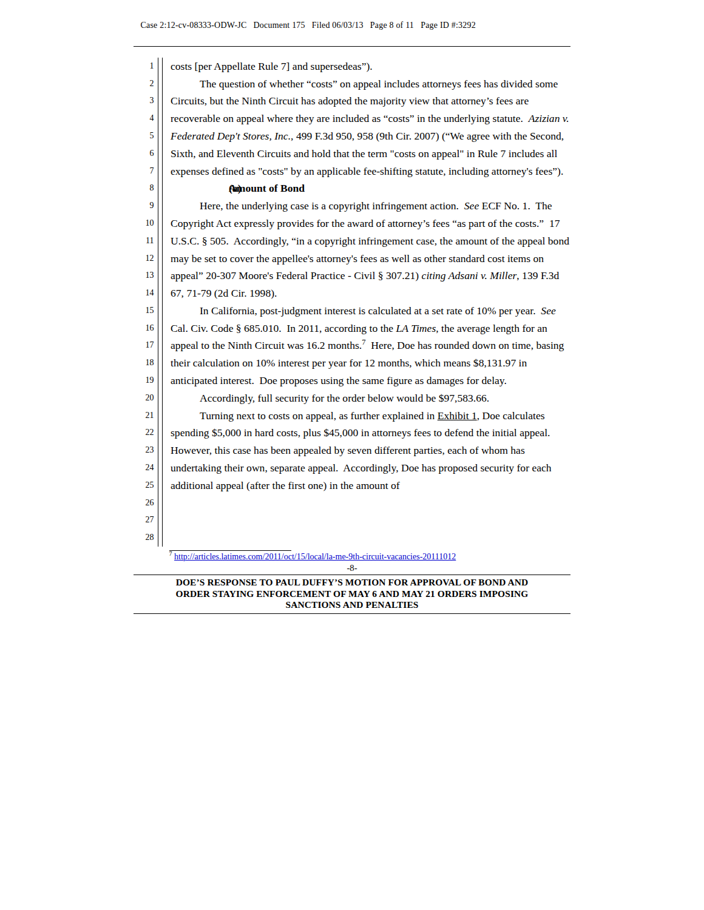Case 2:12-cv-08333-ODW-JC Document 175 Filed 06/03/13 Page 8 of 11 Page ID #:3292
1
2
3
4
5
6
7
8
9
10
11
12
13
14
15
16
17
18
19
20
21
22
23
24
25
26
27
28
costs [per Appellate Rule 7] and supersedeas”).
The question of whether “costs” on appeal includes attorneys fees has divided some Circuits, but the Ninth Circuit has adopted the majority view that attorney’s fees are recoverable on appeal where they are included as “costs” in the underlying statute. Azizian v. Federated Dep't Stores, Inc., 499 F.3d 950, 958 (9th Cir. 2007) (“We agree with the Second, Sixth, and Eleventh Circuits and hold that the term "costs on appeal" in Rule 7 includes all expenses defined as "costs" by an applicable fee-shifting statute, including attorney's fees”).
(a) Amount of Bond
Here, the underlying case is a copyright infringement action. See ECF No. 1. The Copyright Act expressly provides for the award of attorney’s fees “as part of the costs.” 17 U.S.C. § 505. Accordingly, “in a copyright infringement case, the amount of the appeal bond may be set to cover the appellee's attorney's fees as well as other standard cost items on appeal” 20-307 Moore's Federal Practice - Civil § 307.21) citing Adsani v. Miller, 139 F.3d 67, 71-79 (2d Cir. 1998).
In California, post-judgment interest is calculated at a set rate of 10% per year. See Cal. Civ. Code § 685.010. In 2011, according to the LA Times, the average length for an appeal to the Ninth Circuit was 16.2 months.7 Here, Doe has rounded down on time, basing their calculation on 10% interest per year for 12 months, which means $8,131.97 in anticipated interest. Doe proposes using the same figure as damages for delay.
Accordingly, full security for the order below would be $97,583.66.
Turning next to costs on appeal, as further explained in Exhibit 1, Doe calculates spending $5,000 in hard costs, plus $45,000 in attorneys fees to defend the initial appeal. However, this case has been appealed by seven different parties, each of whom has undertaking their own, separate appeal. Accordingly, Doe has proposed security for each additional appeal (after the first one) in the amount of
7 http://articles.latimes.com/2011/oct/15/local/la-me-9th-circuit-vacancies-20111012
-8-
DOE’S RESPONSE TO PAUL DUFFY’S MOTION FOR APPROVAL OF BOND AND
ORDER STAYING ENFORCEMENT OF MAY 6 AND MAY 21 ORDERS IMPOSING
SANCTIONS AND PENALTIES